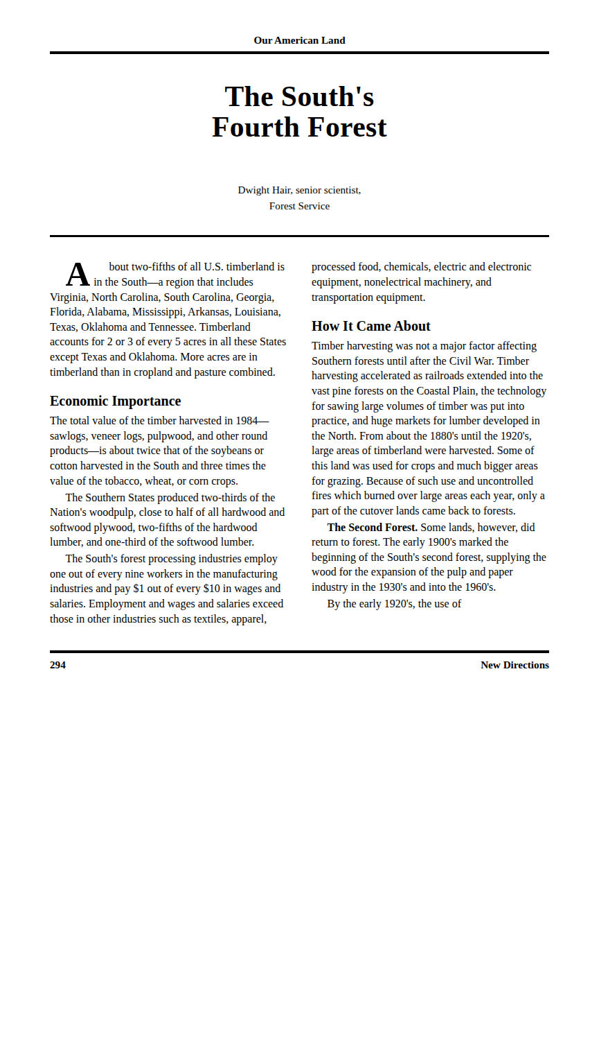Our American Land
The South's
Fourth Forest
Dwight Hair, senior scientist,
Forest Service
About two-fifths of all U.S. timberland is in the South—a region that includes Virginia, North Carolina, South Carolina, Georgia, Florida, Alabama, Mississippi, Arkansas, Louisiana, Texas, Oklahoma and Tennessee. Timberland accounts for 2 or 3 of every 5 acres in all these States except Texas and Oklahoma. More acres are in timberland than in cropland and pasture combined.
Economic Importance
The total value of the timber harvested in 1984—sawlogs, veneer logs, pulpwood, and other round products—is about twice that of the soybeans or cotton harvested in the South and three times the value of the tobacco, wheat, or corn crops.
The Southern States produced two-thirds of the Nation's woodpulp, close to half of all hardwood and softwood plywood, two-fifths of the hardwood lumber, and one-third of the softwood lumber.
The South's forest processing industries employ one out of every nine workers in the manufacturing industries and pay $1 out of every $10 in wages and salaries. Employment and wages and salaries exceed those in other industries such as textiles, apparel, processed food, chemicals, electric and electronic equipment, nonelectrical machinery, and transportation equipment.
How It Came About
Timber harvesting was not a major factor affecting Southern forests until after the Civil War. Timber harvesting accelerated as railroads extended into the vast pine forests on the Coastal Plain, the technology for sawing large volumes of timber was put into practice, and huge markets for lumber developed in the North. From about the 1880's until the 1920's, large areas of timberland were harvested. Some of this land was used for crops and much bigger areas for grazing. Because of such use and uncontrolled fires which burned over large areas each year, only a part of the cutover lands came back to forests.
The Second Forest. Some lands, however, did return to forest. The early 1900's marked the beginning of the South's second forest, supplying the wood for the expansion of the pulp and paper industry in the 1930's and into the 1960's.
By the early 1920's, the use of
294 New Directions